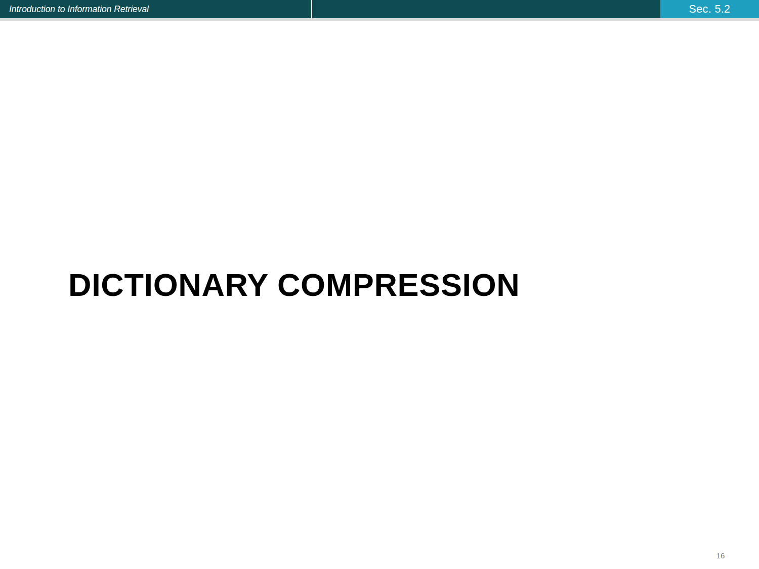Introduction to Information Retrieval
Sec. 5.2
DICTIONARY COMPRESSION
16